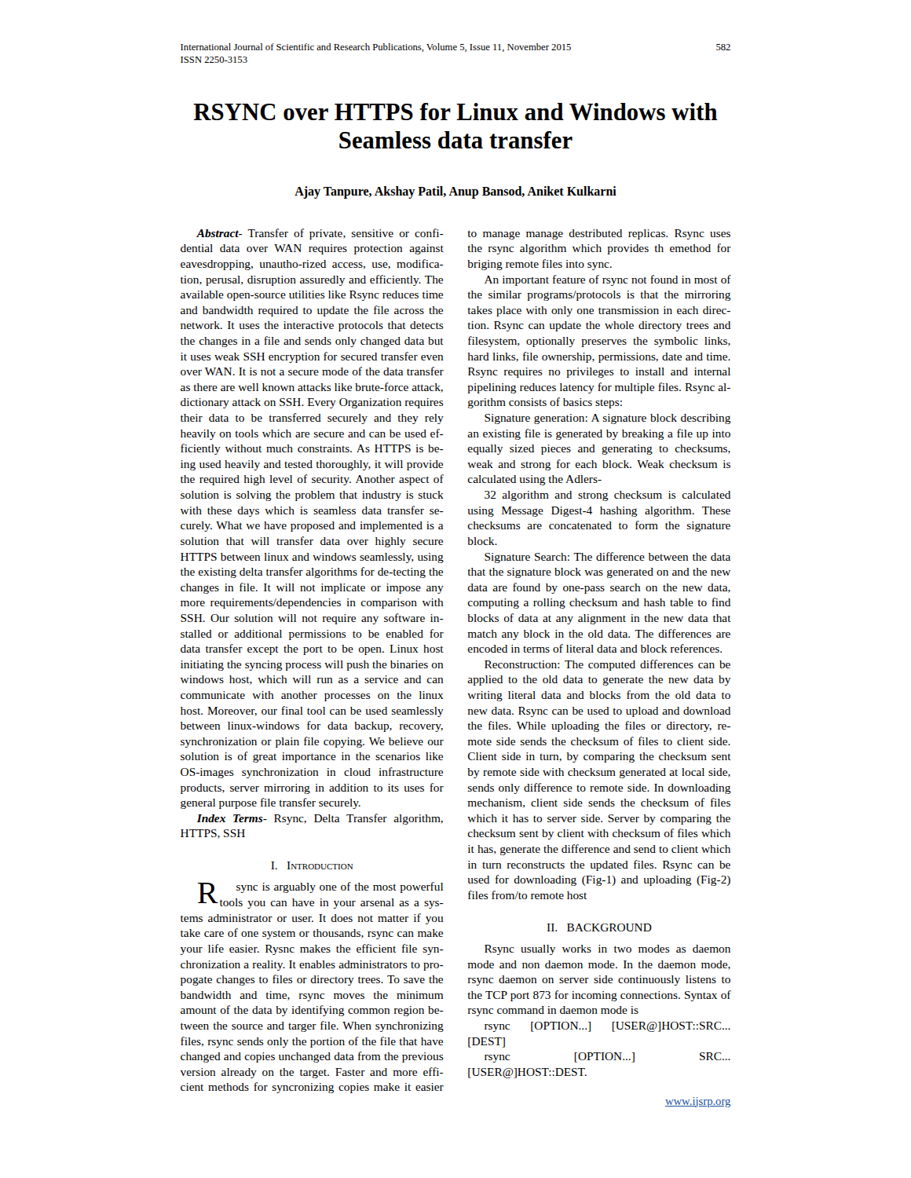International Journal of Scientific and Research Publications, Volume 5, Issue 11, November 2015
ISSN 2250-3153 582
RSYNC over HTTPS for Linux and Windows with
Seamless data transfer
Ajay Tanpure, Akshay Patil, Anup Bansod, Aniket Kulkarni
Abstract- Transfer of private, sensitive or confidential data over WAN requires protection against eavesdropping, unautho-rized access, use, modification, perusal, disruption assuredly and efficiently. The available open-source utilities like Rsync reduces time and bandwidth required to update the file across the network. It uses the interactive protocols that detects the changes in a file and sends only changed data but it uses weak SSH encryption for secured transfer even over WAN. It is not a secure mode of the data transfer as there are well known attacks like brute-force attack, dictionary attack on SSH. Every Organization requires their data to be transferred securely and they rely heavily on tools which are secure and can be used efficiently without much constraints. As HTTPS is being used heavily and tested thoroughly, it will provide the required high level of security. Another aspect of solution is solving the problem that industry is stuck with these days which is seamless data transfer securely. What we have proposed and implemented is a solution that will transfer data over highly secure HTTPS between linux and windows seamlessly, using the existing delta transfer algorithms for de-tecting the changes in file. It will not implicate or impose any more requirements/dependencies in comparison with SSH. Our solution will not require any software installed or additional permissions to be enabled for data transfer except the port to be open. Linux host initiating the syncing process will push the binaries on windows host, which will run as a service and can communicate with another processes on the linux host. Moreover, our final tool can be used seamlessly between linux-windows for data backup, recovery, synchronization or plain file copying. We believe our solution is of great importance in the scenarios like OS-images synchronization in cloud infrastructure products, server mirroring in addition to its uses for general purpose file transfer securely.
Index Terms- Rsync, Delta Transfer algorithm, HTTPS, SSH
I. Introduction
Rsync is arguably one of the most powerful tools you can have in your arsenal as a systems administrator or user. It does not matter if you take care of one system or thousands, rsync can make your life easier. Rysnc makes the efficient file synchronization a reality. It enables administrators to propogate changes to files or directory trees. To save the bandwidth and time, rsync moves the minimum amount of the data by identifying common region between the source and targer file. When synchronizing files, rsync sends only the portion of the file that have changed and copies unchanged data from the previous version already on the target. Faster and more efficient methods for syncronizing copies make it easier to manage manage destributed replicas. Rsync uses the rsync algorithm which provides th emethod for briging remote files into sync.
An important feature of rsync not found in most of the similar programs/protocols is that the mirroring takes place with only one transmission in each direction. Rsync can update the whole directory trees and filesystem, optionally preserves the symbolic links, hard links, file ownership, permissions, date and time. Rsync requires no privileges to install and internal pipelining reduces latency for multiple files. Rsync algorithm consists of basics steps:
Signature generation: A signature block describing an existing file is generated by breaking a file up into equally sized pieces and generating to checksums, weak and strong for each block. Weak checksum is calculated using the Adlers-
32 algorithm and strong checksum is calculated using Message Digest-4 hashing algorithm. These checksums are concatenated to form the signature block.
Signature Search: The difference between the data that the signature block was generated on and the new data are found by one-pass search on the new data, computing a rolling checksum and hash table to find blocks of data at any alignment in the new data that match any block in the old data. The differences are encoded in terms of literal data and block references.
Reconstruction: The computed differences can be applied to the old data to generate the new data by writing literal data and blocks from the old data to new data. Rsync can be used to upload and download the files. While uploading the files or directory, remote side sends the checksum of files to client side. Client side in turn, by comparing the checksum sent by remote side with checksum generated at local side, sends only difference to remote side. In downloading mechanism, client side sends the checksum of files which it has to server side. Server by comparing the checksum sent by client with checksum of files which it has, generate the difference and send to client which in turn reconstructs the updated files. Rsync can be used for downloading (Fig-1) and uploading (Fig-2) files from/to remote host
II. Background
Rsync usually works in two modes as daemon mode and non daemon mode. In the daemon mode, rsync daemon on server side continuously listens to the TCP port 873 for incoming connections. Syntax of rsync command in daemon mode is
rsync [OPTION...] [USER@]HOST::SRC... [DEST]
rsync [OPTION...] SRC... [USER@]HOST::DEST.
www.ijsrp.org